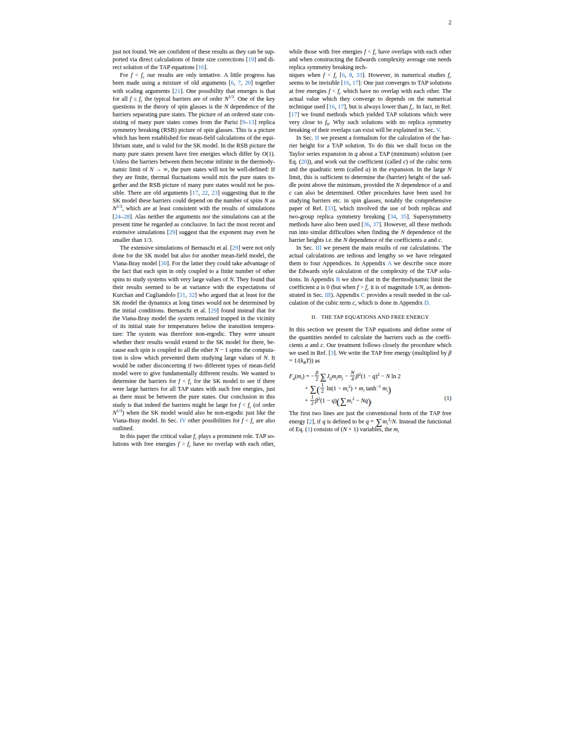2
just not found. We are confident of these results as they can be supported via direct calculations of finite size corrections [19] and direct solution of the TAP equations [16].
For f < fc our results are only tentative. A little progress has been made using a mixture of old arguments [6, 7, 20] together with scaling arguments [21]. One possibility that emerges is that for all f ≤ fc the typical barriers are of order N1/3. One of the key questions in the theory of spin glasses is the N dependence of the barriers separating pure states. The picture of an ordered state consisting of many pure states comes from the Parisi [9–13] replica symmetry breaking (RSB) picture of spin glasses. This is a picture which has been established for mean-field calculations of the equilibrium state, and is valid for the SK model. In the RSB picture the many pure states present have free energies which differ by O(1). Unless the barriers between them become infinite in the thermodynamic limit of N → ∞, the pure states will not be well-defined: If they are finite, thermal fluctuations would mix the pure states together and the RSB picture of many pure states would not be possible. There are old arguments [17, 22, 23] suggesting that in the SK model these barriers could depend on the number of spins N as N1/3, which are at least consistent with the results of simulations [24–28]. Alas neither the arguments nor the simulations can at the present time be regarded as conclusive. In fact the most recent and extensive simulations [29] suggest that the exponent may even be smaller than 1/3.
The extensive simulations of Bernaschi et al. [29] were not only done for the SK model but also for another mean-field model, the Viana-Bray model [30]. For the latter they could take advantage of the fact that each spin in only coupled to a finite number of other spins to study systems with very large values of N. They found that their results seemed to be at variance with the expectations of Kurchan and Cugliandolo [31, 32] who argued that at least for the SK model the dynamics at long times would not be determined by the initial conditions. Bernaschi et al. [29] found instead that for the Viana-Bray model the system remained trapped in the vicinity of its initial state for temperatures below the transition temperature: The system was therefore non-ergodic. They were unsure whether their results would extend to the SK model for there, because each spin is coupled to all the other N − 1 spins the computation is slow which prevented them studying large values of N. It would be rather disconcerting if two different types of mean-field model were to give fundamentally different results. We wanted to determine the barriers for f < fc for the SK model to see if there were large barriers for all TAP states with such free energies, just as there must be between the pure states. Our conclusion in this study is that indeed the barriers might be large for f < fc (of order N1/3) when the SK model would also be non-ergodic just like the Viana-Bray model. In Sec. IV other possibilities for f < fc are also outlined.
In this paper the critical value fc plays a prominent role. TAP solutions with free energies f > fc have no overlap with each other, while those with free energies f < fc have overlaps with each other and when constructing the Edwards complexity average one needs replica symmetry breaking tech-
niques when f < fc [6, 8, 33]. However, in numerical studies fc seems to be invisible [16, 17]: One just converges to TAP solutions at free energies f < fc which have no overlap with each other. The actual value which they converge to depends on the numerical technique used [16, 17], but is always lower than fc. In fact, in Ref. [17] we found methods which yielded TAP solutions which were very close to f0. Why such solutions with no replica symmetry breaking of their overlaps can exist will be explained in Sec. V.
In Sec. II we present a formalism for the calculation of the barrier height for a TAP solution. To do this we shall focus on the Taylor series expansion in q about a TAP (minimum) solution (see Eq. (20)), and work out the coefficient (called c) of the cubic term and the quadratic term (called a) in the expansion. In the large N limit, this is sufficient to determine the (barrier) height of the saddle point above the minimum, provided the N dependence of a and c can also be determined. Other procedures have been used for studying barriers etc. in spin glasses, notably the comprehensive paper of Ref. [33], which involved the use of both replicas and two-group replica symmetry breaking [34, 35]. Supersymmetry methods have also been used [36, 37]. However, all these methods run into similar difficulties when finding the N dependence of the barrier heights i.e. the N dependence of the coefficients a and c.
In Sec. III we present the main results of our calculations. The actual calculations are tedious and lengthy so we have relegated them to four Appendices. In Appendix A we describe once more the Edwards style calculation of the complexity of the TAP solutions. In Appendix B we show that in the thermodynamic limit the coefficient a is 0 (but when f > fc it is of magnitude 1/N, as demonstrated in Sec. III). Appendix C provides a result needed in the calculation of the cubic term c, which is done in Appendix D.
II. THE TAP EQUATIONS AND FREE ENERGY
In this section we present the TAP equations and define some of the quantities needed to calculate the barriers such as the coefficients a and c. Our treatment follows closely the procedure which we used in Ref. [3]. We write the TAP free energy (multiplied by β = 1/(kBT)) as
Fq(mi) = −β 2∑i,j Jijmimj − N 4 β2(1 − q)2 − N ln 2 + ∑i(12 ln(1 − mi2) + mi tanh−1 mi) + 12 β2(1 − q)(∑i mi2 − Nq). (1)
The first two lines are just the conventional form of the TAP free energy [2], if q is defined to be q = ∑i mi2/N. Instead the functional of Eq. (1) consists of (N + 1) variables, the mi